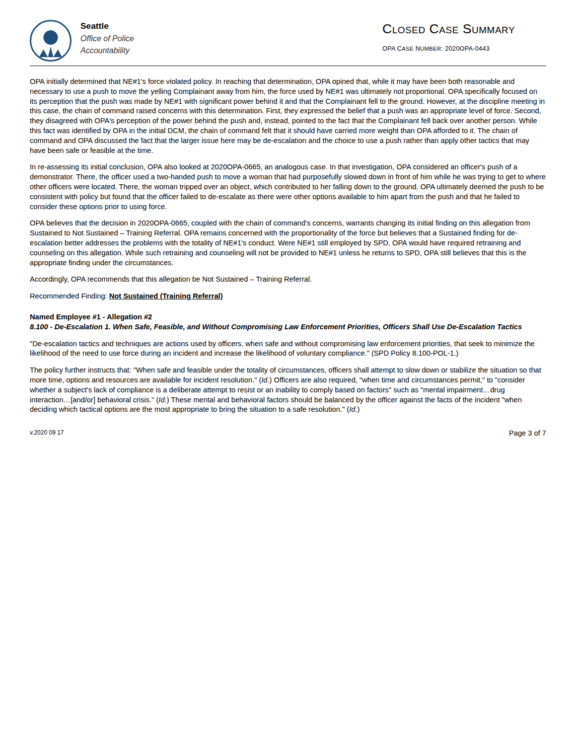Seattle
Office of Police
Accountability
Closed Case Summary
OPA CASE NUMBER: 2020OPA-0443
OPA initially determined that NE#1's force violated policy. In reaching that determination, OPA opined that, while it may have been both reasonable and necessary to use a push to move the yelling Complainant away from him, the force used by NE#1 was ultimately not proportional. OPA specifically focused on its perception that the push was made by NE#1 with significant power behind it and that the Complainant fell to the ground. However, at the discipline meeting in this case, the chain of command raised concerns with this determination. First, they expressed the belief that a push was an appropriate level of force. Second, they disagreed with OPA's perception of the power behind the push and, instead, pointed to the fact that the Complainant fell back over another person. While this fact was identified by OPA in the initial DCM, the chain of command felt that it should have carried more weight than OPA afforded to it. The chain of command and OPA discussed the fact that the larger issue here may be de-escalation and the choice to use a push rather than apply other tactics that may have been safe or feasible at the time.
In re-assessing its initial conclusion, OPA also looked at 2020OPA-0665, an analogous case. In that investigation, OPA considered an officer's push of a demonstrator. There, the officer used a two-handed push to move a woman that had purposefully slowed down in front of him while he was trying to get to where other officers were located. There, the woman tripped over an object, which contributed to her falling down to the ground. OPA ultimately deemed the push to be consistent with policy but found that the officer failed to de-escalate as there were other options available to him apart from the push and that he failed to consider these options prior to using force.
OPA believes that the decision in 2020OPA-0665, coupled with the chain of command's concerns, warrants changing its initial finding on this allegation from Sustained to Not Sustained – Training Referral. OPA remains concerned with the proportionality of the force but believes that a Sustained finding for de-escalation better addresses the problems with the totality of NE#1's conduct. Were NE#1 still employed by SPD, OPA would have required retraining and counseling on this allegation. While such retraining and counseling will not be provided to NE#1 unless he returns to SPD, OPA still believes that this is the appropriate finding under the circumstances.
Accordingly, OPA recommends that this allegation be Not Sustained – Training Referral.
Recommended Finding: Not Sustained (Training Referral)
Named Employee #1 - Allegation #2
8.100 - De-Escalation 1. When Safe, Feasible, and Without Compromising Law Enforcement Priorities, Officers Shall Use De-Escalation Tactics
"De-escalation tactics and techniques are actions used by officers, when safe and without compromising law enforcement priorities, that seek to minimize the likelihood of the need to use force during an incident and increase the likelihood of voluntary compliance." (SPD Policy 8.100-POL-1.)
The policy further instructs that: "When safe and feasible under the totality of circumstances, officers shall attempt to slow down or stabilize the situation so that more time, options and resources are available for incident resolution." (Id.) Officers are also required, "when time and circumstances permit," to "consider whether a subject's lack of compliance is a deliberate attempt to resist or an inability to comply based on factors" such as "mental impairment…drug interaction…[and/or] behavioral crisis." (Id.) These mental and behavioral factors should be balanced by the officer against the facts of the incident "when deciding which tactical options are the most appropriate to bring the situation to a safe resolution." (Id.)
v.2020 09 17
Page 3 of 7